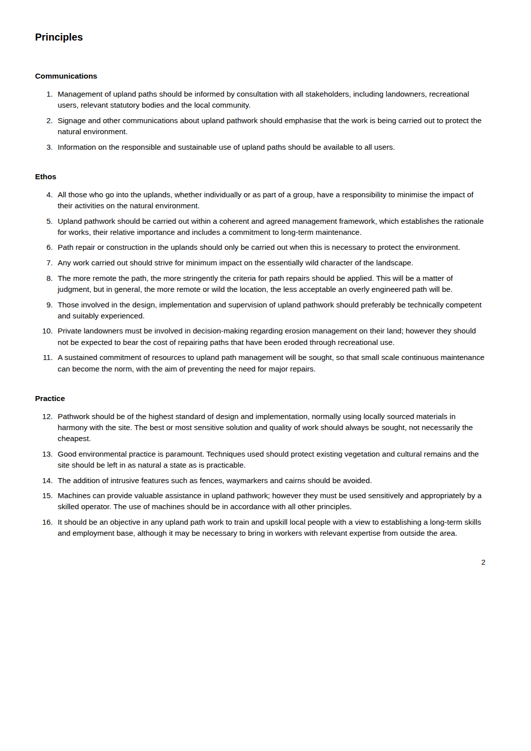Principles
Communications
Management of upland paths should be informed by consultation with all stakeholders, including landowners, recreational users, relevant statutory bodies and the local community.
Signage and other communications about upland pathwork should emphasise that the work is being carried out to protect the natural environment.
Information on the responsible and sustainable use of upland paths should be available to all users.
Ethos
All those who go into the uplands, whether individually or as part of a group, have a responsibility to minimise the impact of their activities on the natural environment.
Upland pathwork should be carried out within a coherent and agreed management framework, which establishes the rationale for works, their relative importance and includes a commitment to long-term maintenance.
Path repair or construction in the uplands should only be carried out when this is necessary to protect the environment.
Any work carried out should strive for minimum impact on the essentially wild character of the landscape.
The more remote the path, the more stringently the criteria for path repairs should be applied. This will be a matter of judgment, but in general, the more remote or wild the location, the less acceptable an overly engineered path will be.
Those involved in the design, implementation and supervision of upland pathwork should preferably be technically competent and suitably experienced.
Private landowners must be involved in decision-making regarding erosion management on their land; however they should not be expected to bear the cost of repairing paths that have been eroded through recreational use.
A sustained commitment of resources to upland path management will be sought, so that small scale continuous maintenance can become the norm, with the aim of preventing the need for major repairs.
Practice
Pathwork should be of the highest standard of design and implementation, normally using locally sourced materials in harmony with the site. The best or most sensitive solution and quality of work should always be sought, not necessarily the cheapest.
Good environmental practice is paramount. Techniques used should protect existing vegetation and cultural remains and the site should be left in as natural a state as is practicable.
The addition of intrusive features such as fences, waymarkers and cairns should be avoided.
Machines can provide valuable assistance in upland pathwork; however they must be used sensitively and appropriately by a skilled operator. The use of machines should be in accordance with all other principles.
It should be an objective in any upland path work to train and upskill local people with a view to establishing a long-term skills and employment base, although it may be necessary to bring in workers with relevant expertise from outside the area.
2